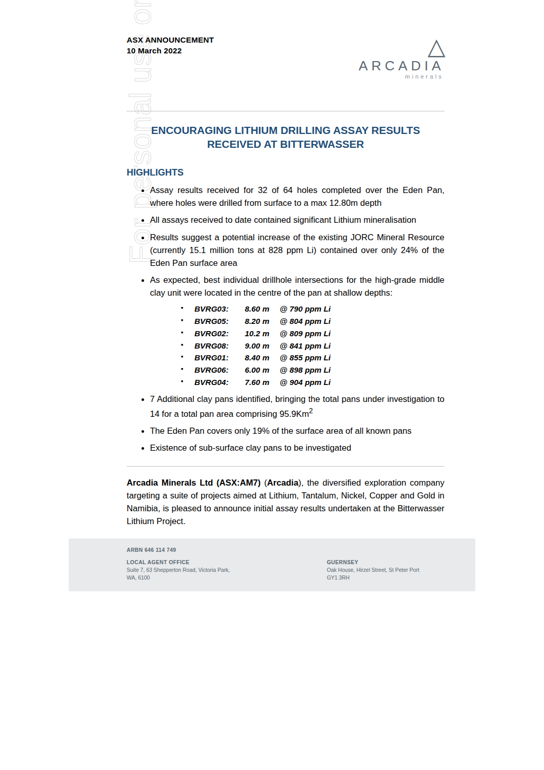For personal use only
ASX ANNOUNCEMENT
10 March 2022
△ ARCADIA minerals
ENCOURAGING LITHIUM DRILLING ASSAY RESULTS
RECEIVED AT BITTERWASSER
HIGHLIGHTS
Assay results received for 32 of 64 holes completed over the Eden Pan, where holes were drilled from surface to a max 12.80m depth
All assays received to date contained significant Lithium mineralisation
Results suggest a potential increase of the existing JORC Mineral Resource (currently 15.1 million tons at 828 ppm Li) contained over only 24% of the Eden Pan surface area
As expected, best individual drillhole intersections for the high-grade middle clay unit were located in the centre of the pan at shallow depths:
BVRG03: 8.60 m@ 790 ppm Li
BVRG05: 8.20 m@ 804 ppm Li
BVRG02: 10.2 m@ 809 ppm Li
BVRG08: 9.00 m@ 841 ppm Li
BVRG01: 8.40 m@ 855 ppm Li
BVRG06: 6.00 m@ 898 ppm Li
BVRG04: 7.60 m@ 904 ppm Li
7 Additional clay pans identified, bringing the total pans under investigation to 14 for a total pan area comprising 95.9Km2
The Eden Pan covers only 19% of the surface area of all known pans
Existence of sub-surface clay pans to be investigated
Arcadia Minerals Ltd (ASX:AM7) (Arcadia), the diversified exploration company targeting a suite of projects aimed at Lithium, Tantalum, Nickel, Copper and Gold in Namibia, is pleased to announce initial assay results undertaken at the Bitterwasser Lithium Project.
Jurie Wessels, the Chairman of Arcadia stated: “The assay results confirmed the existence of continued mineralisation at the Eden Pan and bodes well for an increase
Page 1
ARBN 646 114 749
LOCAL AGENT OFFICE
Suite 7, 63 Shepperton Road, Victoria Park,
WA, 6100
GUERNSEY
Oak House, Hirzel Street, St Peter Port
GY1 3RH